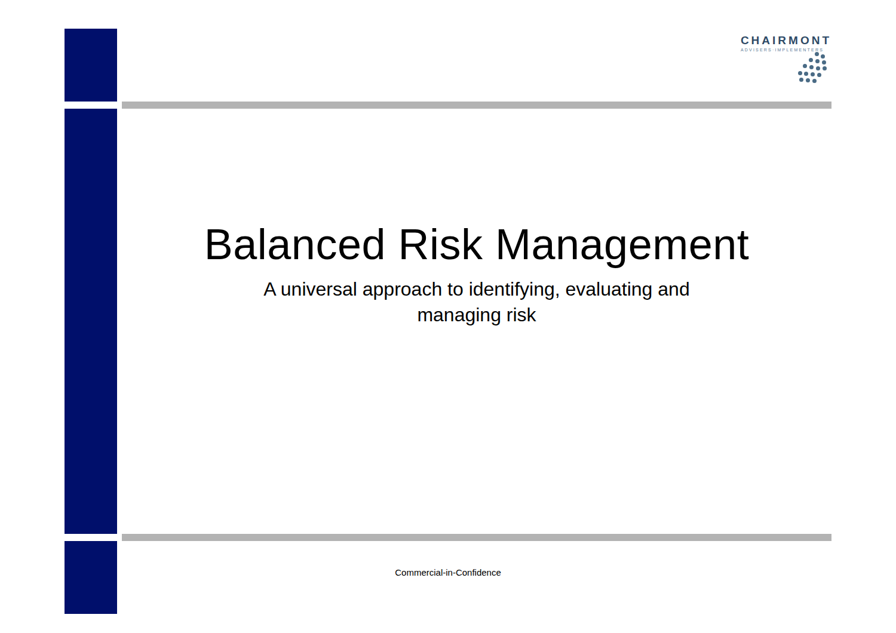CHAIRMONT
ADVISERS·IMPLEMENTERS
Balanced Risk Management
A universal approach to identifying, evaluating and managing risk
Commercial-in-Confidence